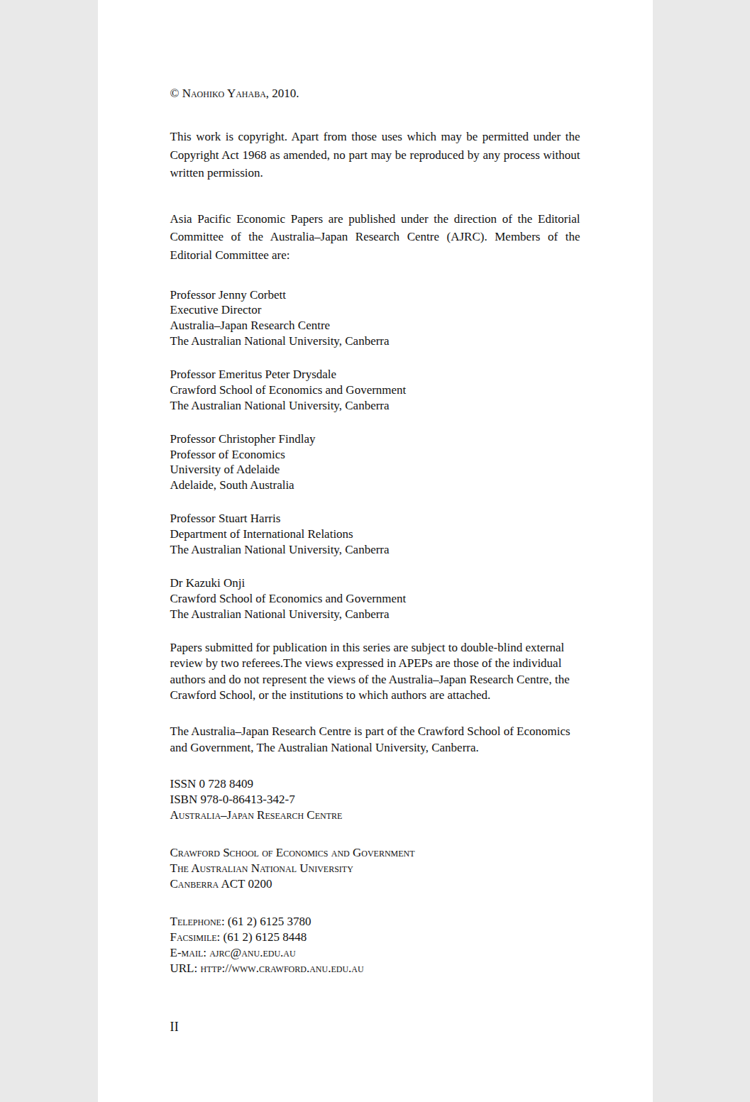© Naohiko Yahaba, 2010.
This work is copyright. Apart from those uses which may be permitted under the Copyright Act 1968 as amended, no part may be reproduced by any process without written permission.
Asia Pacific Economic Papers are published under the direction of the Editorial Committee of the Australia–Japan Research Centre (AJRC). Members of the Editorial Committee are:
Professor Jenny Corbett
Executive Director
Australia–Japan Research Centre
The Australian National University, Canberra
Professor Emeritus Peter Drysdale
Crawford School of Economics and Government
The Australian National University, Canberra
Professor Christopher Findlay
Professor of Economics
University of Adelaide
Adelaide, South Australia
Professor Stuart Harris
Department of International Relations
The Australian National University, Canberra
Dr Kazuki Onji
Crawford School of Economics and Government
The Australian National University, Canberra
Papers submitted for publication in this series are subject to double-blind external review by two referees.The views expressed in APEPs are those of the individual authors and do not represent the views of the Australia–Japan Research Centre, the Crawford School, or the institutions to which authors are attached.
The Australia–Japan Research Centre is part of the Crawford School of Economics and Government, The Australian National University, Canberra.
ISSN 0 728 8409
ISBN 978-0-86413-342-7
Australia–Japan Research Centre
Crawford School of Economics and Government
The Australian National University
Canberra ACT 0200
Telephone: (61 2) 6125 3780
Facsimile: (61 2) 6125 8448
E-mail: ajrc@anu.edu.au
URL: http://www.crawford.anu.edu.au
II